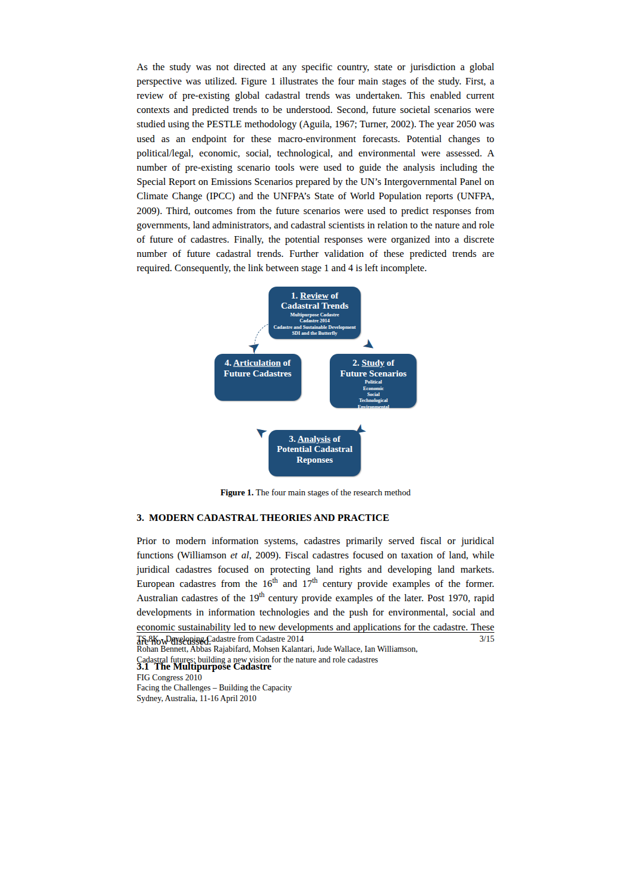As the study was not directed at any specific country, state or jurisdiction a global perspective was utilized. Figure 1 illustrates the four main stages of the study. First, a review of pre-existing global cadastral trends was undertaken. This enabled current contexts and predicted trends to be understood. Second, future societal scenarios were studied using the PESTLE methodology (Aguila, 1967; Turner, 2002). The year 2050 was used as an endpoint for these macro-environment forecasts. Potential changes to political/legal, economic, social, technological, and environmental were assessed. A number of pre-existing scenario tools were used to guide the analysis including the Special Report on Emissions Scenarios prepared by the UN’s Intergovernmental Panel on Climate Change (IPCC) and the UNFPA’s State of World Population reports (UNFPA, 2009). Third, outcomes from the future scenarios were used to predict responses from governments, land administrators, and cadastral scientists in relation to the nature and role of future of cadastres. Finally, the potential responses were organized into a discrete number of future cadastral trends. Further validation of these predicted trends are required. Consequently, the link between stage 1 and 4 is left incomplete.
1. Review of
Cadastral Trends
Multipurpose Cadastre
Cadastre 2014
Cadastre and Sustainable Development
SDI and the Butterfly
2. Study of
Future Scenarios
Political
Economic
Social
Technological
Environmental
3. Analysis of
Potential Cadastral
Reponses
4. Articulation of
Future Cadastres
➤
➤
➤
➤
Figure 1. The four main stages of the research method
3. MODERN CADASTRAL THEORIES AND PRACTICE
Prior to modern information systems, cadastres primarily served fiscal or juridical functions (Williamson et al, 2009). Fiscal cadastres focused on taxation of land, while juridical cadastres focused on protecting land rights and developing land markets. European cadastres from the 16th and 17th century provide examples of the former. Australian cadastres of the 19th century provide examples of the later. Post 1970, rapid developments in information technologies and the push for environmental, social and economic sustainability led to new developments and applications for the cadastre. These are now discussed.
3.1 The Multipurpose Cadastre
3/15
TS 8K - Developing Cadastre from Cadastre 2014
Rohan Bennett, Abbas Rajabifard, Mohsen Kalantari, Jude Wallace, Ian Williamson,
Cadastral futures: building a new vision for the nature and role cadastres
FIG Congress 2010
Facing the Challenges – Building the Capacity
Sydney, Australia, 11-16 April 2010